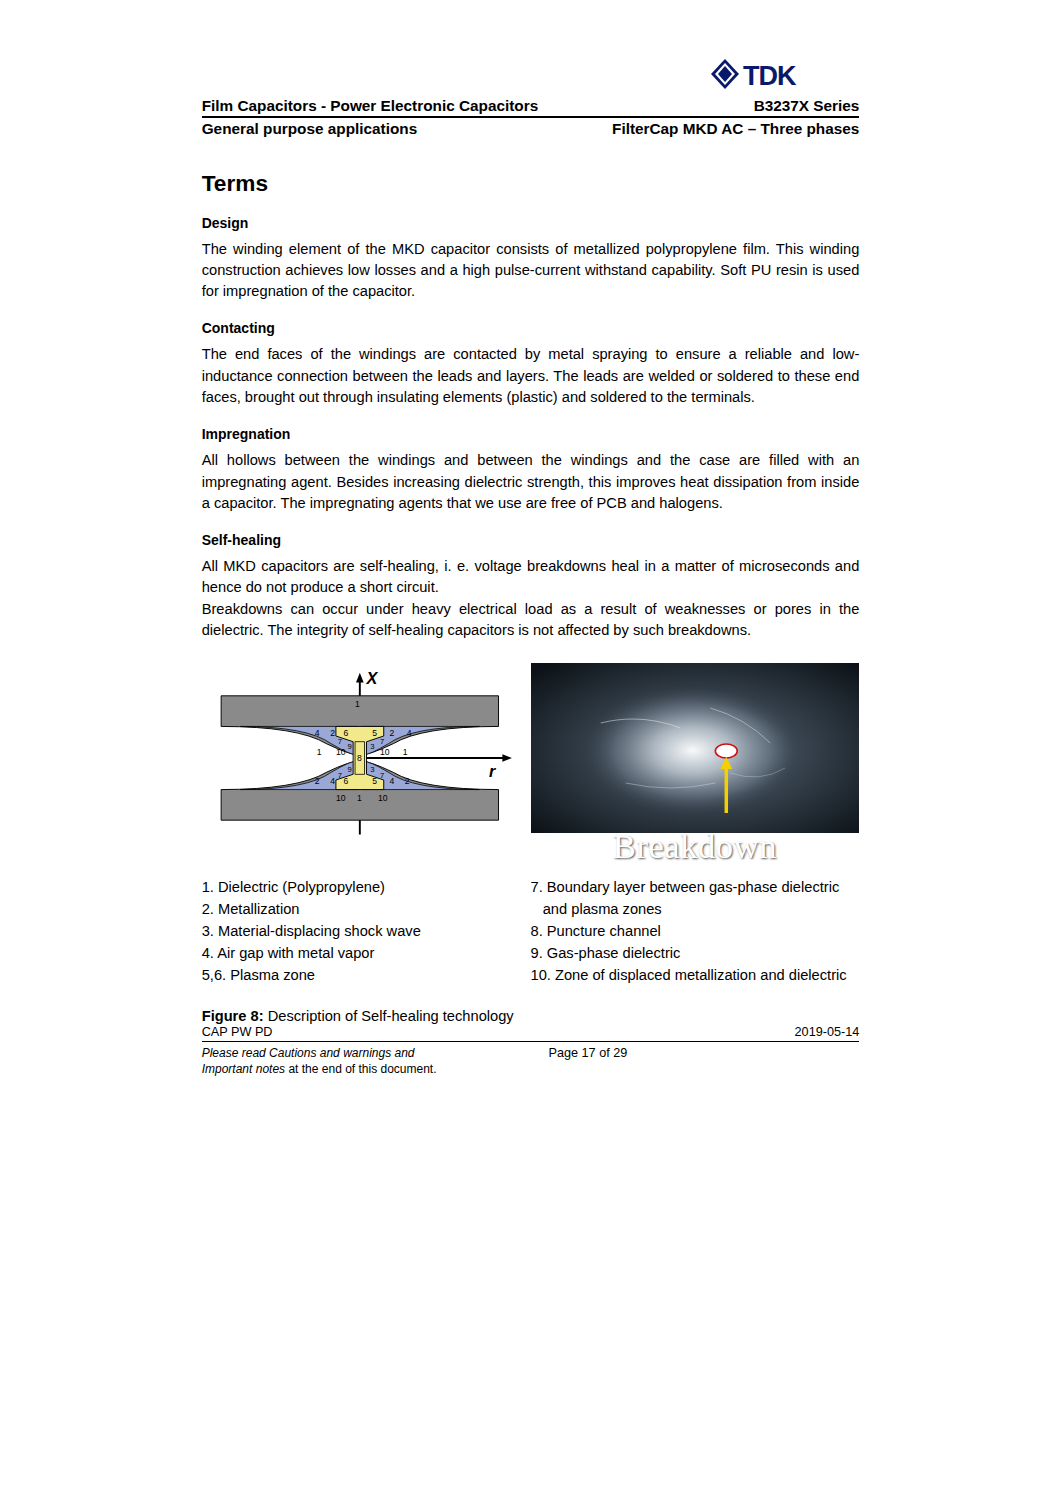TDK
Film Capacitors - Power Electronic Capacitors
B3237X Series
General purpose applications
FilterCap MKD AC – Three phases
Terms
Design
The winding element of the MKD capacitor consists of metallized polypropylene film. This winding construction achieves low losses and a high pulse-current withstand capability. Soft PU resin is used for impregnation of the capacitor.
Contacting
The end faces of the windings are contacted by metal spraying to ensure a reliable and low-inductance connection between the leads and layers. The leads are welded or soldered to these end faces, brought out through insulating elements (plastic) and soldered to the terminals.
Impregnation
All hollows between the windings and between the windings and the case are filled with an impregnating agent. Besides increasing dielectric strength, this improves heat dissipation from inside a capacitor. The impregnating agents that we use are free of PCB and halogens.
Self-healing
All MKD capacitors are self-healing, i. e. voltage breakdowns heal in a matter of microseconds and hence do not produce a short circuit.
Breakdowns can occur under heavy electrical load as a result of weaknesses or pores in the dielectric. The integrity of self-healing capacitors is not affected by such breakdowns.
X r 1 6 5 2 4 4 2 7 7 9 3 1 10 8 10 1 2 4 4 2 6 5 9 3 7 7 10 1 10
Breakdown
1. Dielectric (Polypropylene)
2. Metallization
3. Material-displacing shock wave
4. Air gap with metal vapor
5,6. Plasma zone
7. Boundary layer between gas-phase dielectric
and plasma zones
8. Puncture channel
9. Gas-phase dielectric
10. Zone of displaced metallization and dielectric
Figure 8: Description of Self-healing technology
CAP PW PD
2019-05-14
Please read Cautions and warnings and
Important notes at the end of this document.
Page 17 of 29